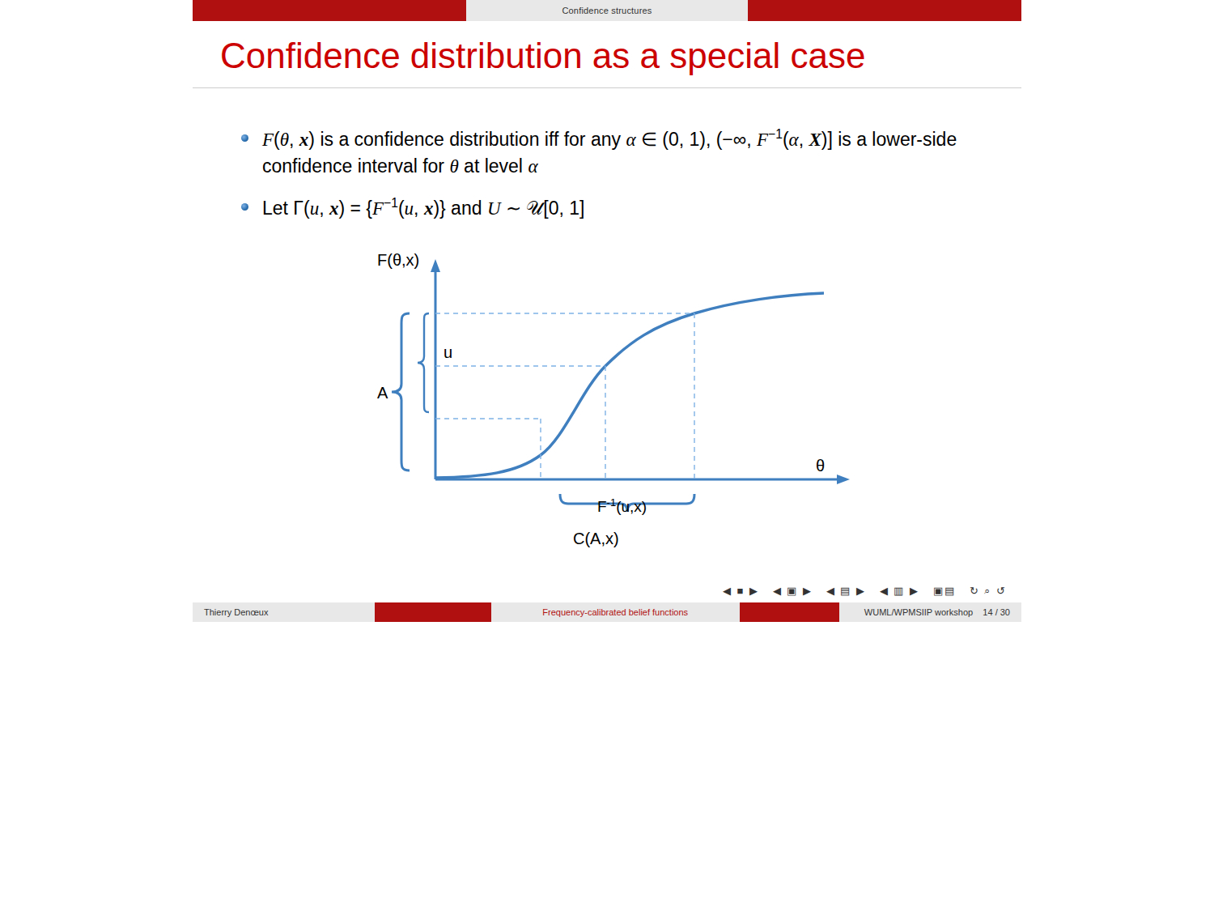Confidence structures
Confidence distribution as a special case
F(θ, x) is a confidence distribution iff for any α ∈ (0, 1), (−∞, F−1(α, X)] is a lower-side confidence interval for θ at level α
Let Γ(u, x) = {F−1(u, x)} and U ∼ 𝒰[0, 1]
A u F-1(u,x) C(A,x) θ F(θ,x)
◀ ■ ▶ ◀ ▣ ▶ ◀ ▤ ▶ ◀ ▥ ▶ ▣▤ ↻ ⌕ ↺
Thierry Denœux
Frequency-calibrated belief functions
WUML/WPMSIIP workshop 14 / 30